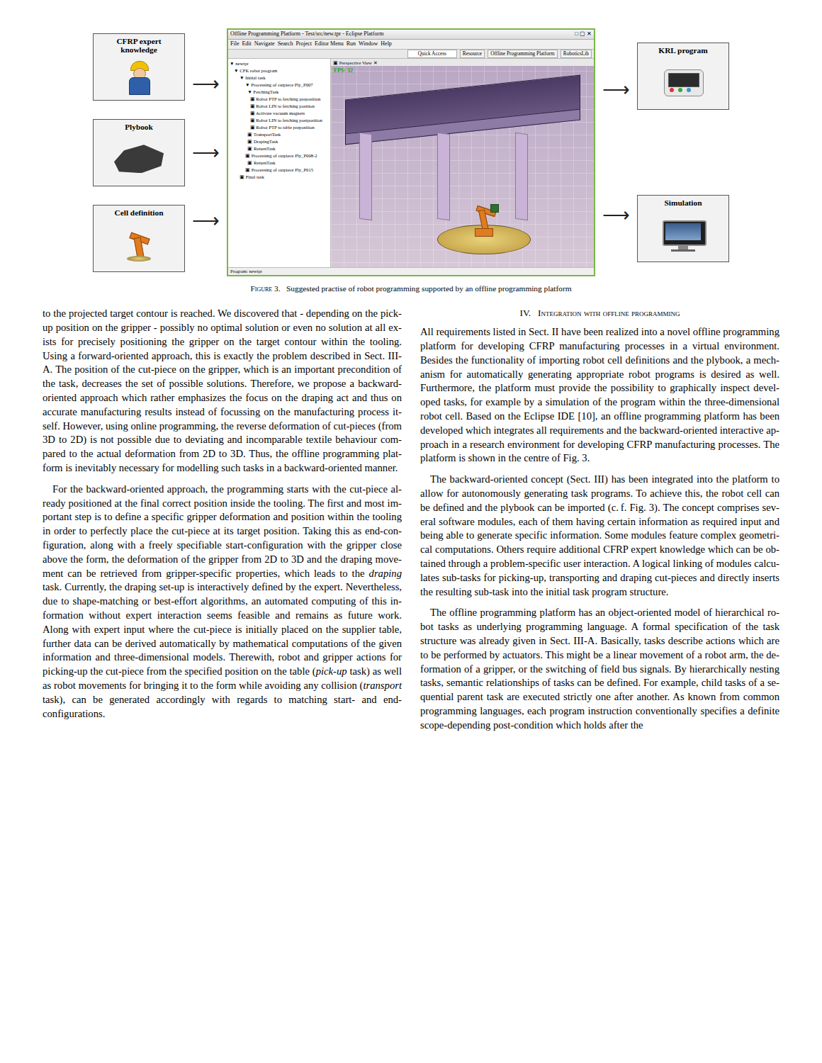CFRP expert
knowledge
Plybook
Cell definition
⟶
⟶
⟶
Offline Programming Platform - Test/src/new.tpr - Eclipse Platform □ ▢ ✕
File Edit Navigate Search Project Editor Menu Run Window Help
Quick Access Resource Offline Programming Platform RoboticsLib
▼ newtpr
▼ CFK robot program
▼ Initial task
▼ Processing of cutpiece Ply_P007
▼ FetchingTask
▣ Robot PTP to fetching preposition
▣ Robot LIN to fetching position
▣ Activate vacuum magnets
▣ Robot LIN to fetching postposition
▣ Robot PTP to table preposition
▣ TransportTask
▣ DrapingTask
▣ ReturnTask
▣ Processing of cutpiece Ply_P008-2
▣ ReturnTask
▣ Processing of cutpiece Ply_P015
▣ Final task
▣ Perspective View ✕
FPS: 32
Program: newtpr
⟶
⟶
KRL program
Simulation
Figure 3. Suggested practise of robot programming supported by an offline programming platform
to the projected target contour is reached. We discovered that - depending on the pick-up position on the gripper - possibly no optimal solution or even no solution at all exists for precisely positioning the gripper on the target contour within the tooling. Using a forward-oriented approach, this is exactly the problem described in Sect. III-A. The position of the cut-piece on the gripper, which is an important precondition of the task, decreases the set of possible solutions. Therefore, we propose a backward-oriented approach which rather emphasizes the focus on the draping act and thus on accurate manufacturing results instead of focussing on the manufacturing process itself. However, using online programming, the reverse deformation of cut-pieces (from 3D to 2D) is not possible due to deviating and incomparable textile behaviour compared to the actual deformation from 2D to 3D. Thus, the offline programming platform is inevitably necessary for modelling such tasks in a backward-oriented manner.
For the backward-oriented approach, the programming starts with the cut-piece already positioned at the final correct position inside the tooling. The first and most important step is to define a specific gripper deformation and position within the tooling in order to perfectly place the cut-piece at its target position. Taking this as end-configuration, along with a freely specifiable start-configuration with the gripper close above the form, the deformation of the gripper from 2D to 3D and the draping movement can be retrieved from gripper-specific properties, which leads to the draping task. Currently, the draping set-up is interactively defined by the expert. Nevertheless, due to shape-matching or best-effort algorithms, an automated computing of this information without expert interaction seems feasible and remains as future work. Along with expert input where the cut-piece is initially placed on the supplier table, further data can be derived automatically by mathematical computations of the given information and three-dimensional models. Therewith, robot and gripper actions for picking-up the cut-piece from the specified position on the table (pick-up task) as well as robot movements for bringing it to the form while avoiding any collision (transport task), can be generated accordingly with regards to matching start- and end-configurations.
IV. Integration with offline programming
All requirements listed in Sect. II have been realized into a novel offline programming platform for developing CFRP manufacturing processes in a virtual environment. Besides the functionality of importing robot cell definitions and the plybook, a mechanism for automatically generating appropriate robot programs is desired as well. Furthermore, the platform must provide the possibility to graphically inspect developed tasks, for example by a simulation of the program within the three-dimensional robot cell. Based on the Eclipse IDE [10], an offline programming platform has been developed which integrates all requirements and the backward-oriented interactive approach in a research environment for developing CFRP manufacturing processes. The platform is shown in the centre of Fig. 3.
The backward-oriented concept (Sect. III) has been integrated into the platform to allow for autonomously generating task programs. To achieve this, the robot cell can be defined and the plybook can be imported (c. f. Fig. 3). The concept comprises several software modules, each of them having certain information as required input and being able to generate specific information. Some modules feature complex geometrical computations. Others require additional CFRP expert knowledge which can be obtained through a problem-specific user interaction. A logical linking of modules calculates sub-tasks for picking-up, transporting and draping cut-pieces and directly inserts the resulting sub-task into the initial task program structure.
The offline programming platform has an object-oriented model of hierarchical robot tasks as underlying programming language. A formal specification of the task structure was already given in Sect. III-A. Basically, tasks describe actions which are to be performed by actuators. This might be a linear movement of a robot arm, the deformation of a gripper, or the switching of field bus signals. By hierarchically nesting tasks, semantic relationships of tasks can be defined. For example, child tasks of a sequential parent task are executed strictly one after another. As known from common programming languages, each program instruction conventionally specifies a definite scope-depending post-condition which holds after the